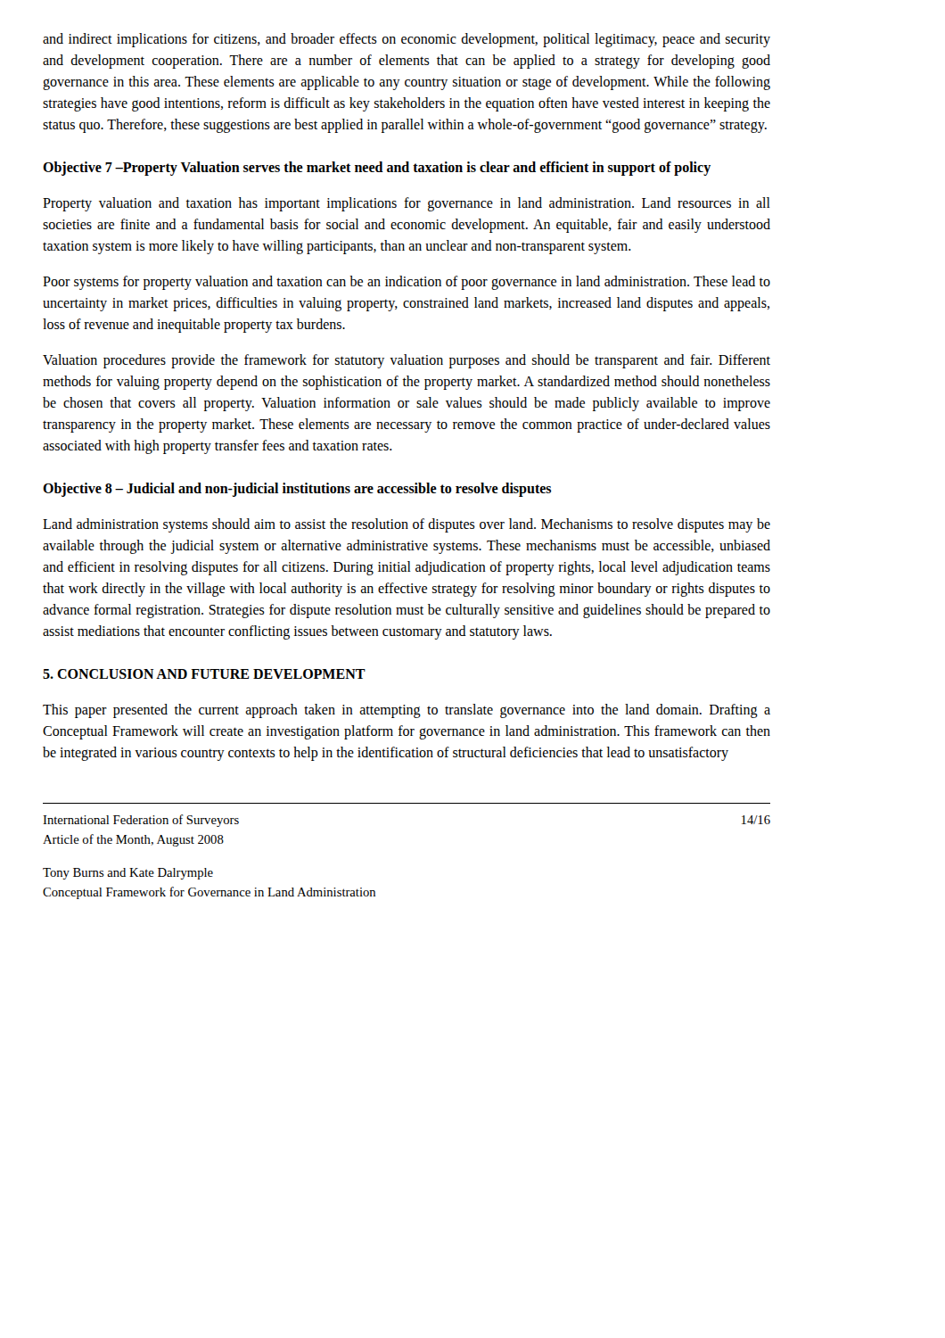and indirect implications for citizens, and broader effects on economic development, political legitimacy, peace and security and development cooperation. There are a number of elements that can be applied to a strategy for developing good governance in this area. These elements are applicable to any country situation or stage of development. While the following strategies have good intentions, reform is difficult as key stakeholders in the equation often have vested interest in keeping the status quo. Therefore, these suggestions are best applied in parallel within a whole-of-government “good governance” strategy.
Objective 7 –Property Valuation serves the market need and taxation is clear and efficient in support of policy
Property valuation and taxation has important implications for governance in land administration. Land resources in all societies are finite and a fundamental basis for social and economic development. An equitable, fair and easily understood taxation system is more likely to have willing participants, than an unclear and non-transparent system.
Poor systems for property valuation and taxation can be an indication of poor governance in land administration. These lead to uncertainty in market prices, difficulties in valuing property, constrained land markets, increased land disputes and appeals, loss of revenue and inequitable property tax burdens.
Valuation procedures provide the framework for statutory valuation purposes and should be transparent and fair. Different methods for valuing property depend on the sophistication of the property market. A standardized method should nonetheless be chosen that covers all property. Valuation information or sale values should be made publicly available to improve transparency in the property market. These elements are necessary to remove the common practice of under-declared values associated with high property transfer fees and taxation rates.
Objective 8 – Judicial and non-judicial institutions are accessible to resolve disputes
Land administration systems should aim to assist the resolution of disputes over land. Mechanisms to resolve disputes may be available through the judicial system or alternative administrative systems. These mechanisms must be accessible, unbiased and efficient in resolving disputes for all citizens. During initial adjudication of property rights, local level adjudication teams that work directly in the village with local authority is an effective strategy for resolving minor boundary or rights disputes to advance formal registration. Strategies for dispute resolution must be culturally sensitive and guidelines should be prepared to assist mediations that encounter conflicting issues between customary and statutory laws.
5. CONCLUSION AND FUTURE DEVELOPMENT
This paper presented the current approach taken in attempting to translate governance into the land domain. Drafting a Conceptual Framework will create an investigation platform for governance in land administration. This framework can then be integrated in various country contexts to help in the identification of structural deficiencies that lead to unsatisfactory
International Federation of Surveyors
Article of the Month, August 2008
14/16
Tony Burns and Kate Dalrymple
Conceptual Framework for Governance in Land Administration